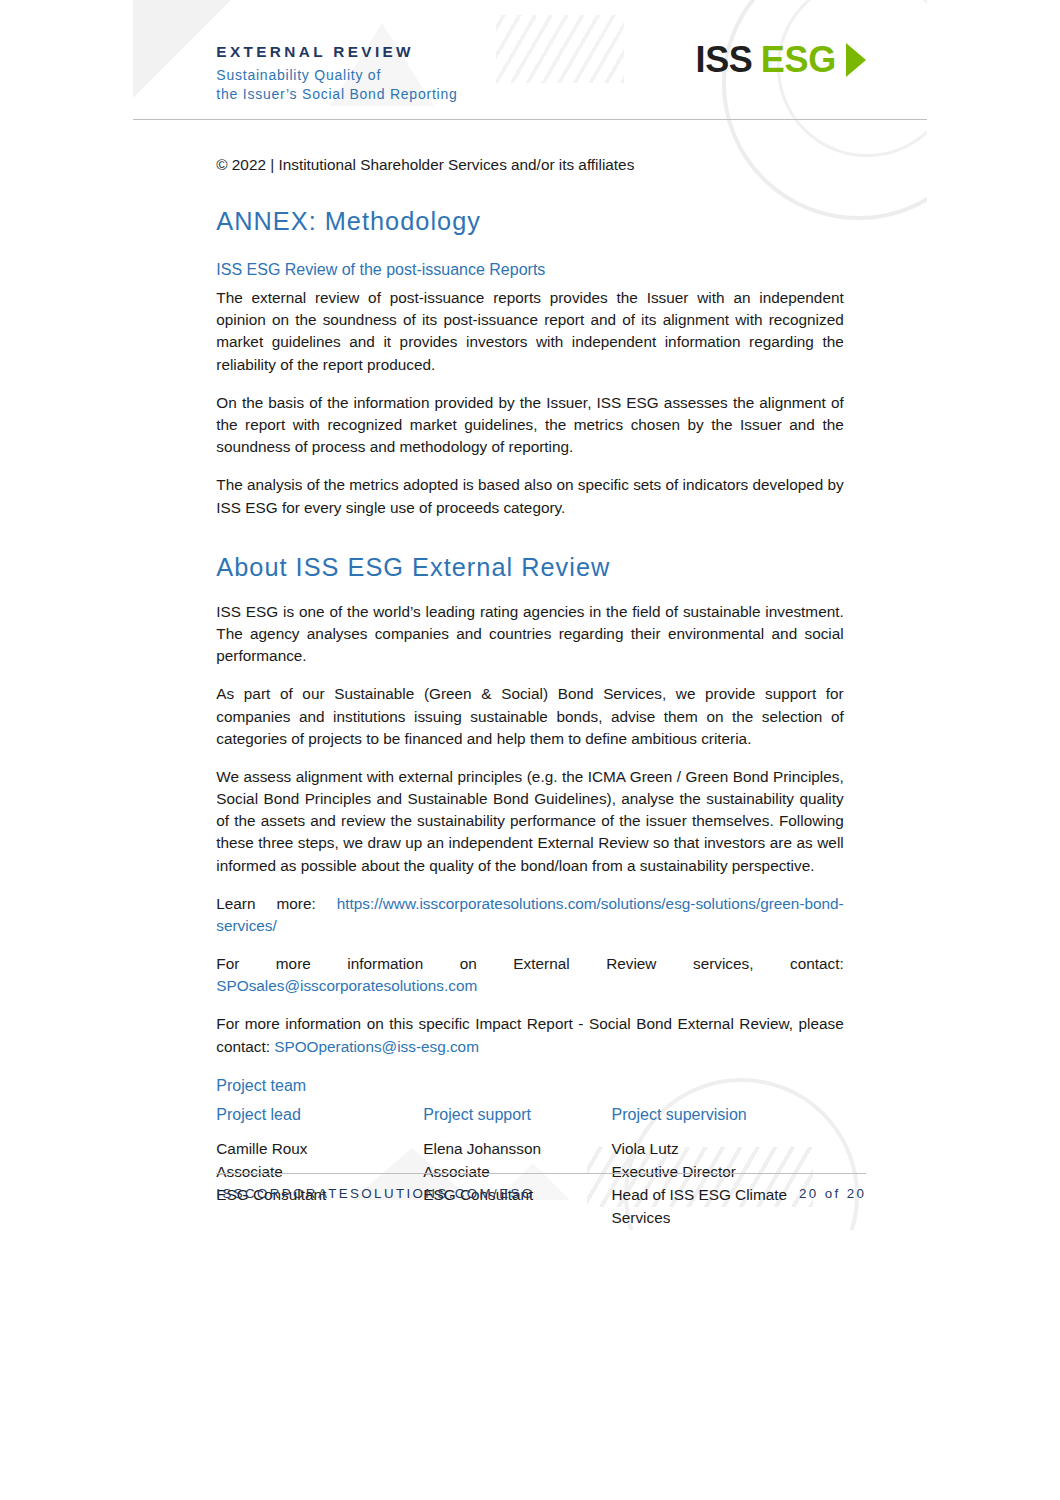External Review
Sustainability Quality of the Issuer’s Social Bond Reporting
ISS ESG
© 2022 | Institutional Shareholder Services and/or its affiliates
ANNEX: Methodology
ISS ESG Review of the post-issuance Reports
The external review of post-issuance reports provides the Issuer with an independent opinion on the soundness of its post-issuance report and of its alignment with recognized market guidelines and it provides investors with independent information regarding the reliability of the report produced.
On the basis of the information provided by the Issuer, ISS ESG assesses the alignment of the report with recognized market guidelines, the metrics chosen by the Issuer and the soundness of process and methodology of reporting.
The analysis of the metrics adopted is based also on specific sets of indicators developed by ISS ESG for every single use of proceeds category.
About ISS ESG External Review
ISS ESG is one of the world’s leading rating agencies in the field of sustainable investment. The agency analyses companies and countries regarding their environmental and social performance.
As part of our Sustainable (Green & Social) Bond Services, we provide support for companies and institutions issuing sustainable bonds, advise them on the selection of categories of projects to be financed and help them to define ambitious criteria.
We assess alignment with external principles (e.g. the ICMA Green / Green Bond Principles, Social Bond Principles and Sustainable Bond Guidelines), analyse the sustainability quality of the assets and review the sustainability performance of the issuer themselves. Following these three steps, we draw up an independent External Review so that investors are as well informed as possible about the quality of the bond/loan from a sustainability perspective.
Learn more: https://www.isscorporatesolutions.com/solutions/esg-solutions/green-bond-services/
For more information on External Review services, contact: SPOsales@isscorporatesolutions.com
For more information on this specific Impact Report - Social Bond External Review, please contact: SPOOperations@iss-esg.com
Project team
| Project lead | Project support | Project supervision |
| --- | --- | --- |
| Camille Roux Associate ESG Consultant | Elena Johansson Associate ESG Consultant | Viola Lutz Executive Director Head of ISS ESG Climate Services |
ISSCORPORATESOLUTIONS.COM/ESG 20 of 20